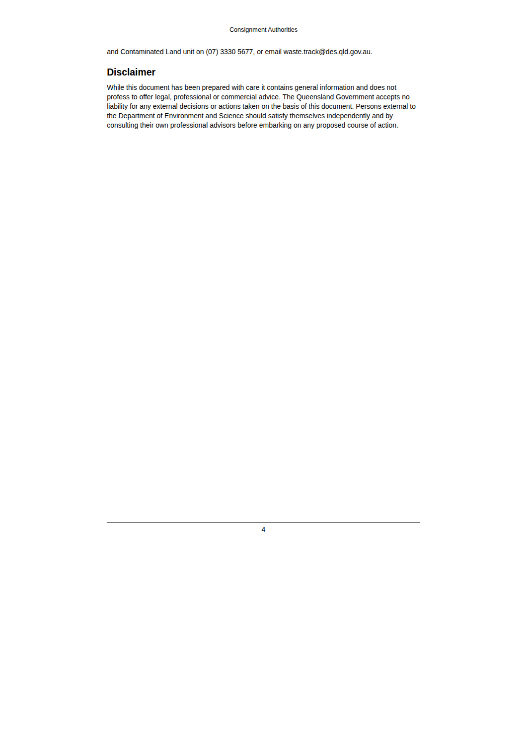Consignment Authorities
and Contaminated Land unit on (07) 3330 5677, or email waste.track@des.qld.gov.au.
Disclaimer
While this document has been prepared with care it contains general information and does not profess to offer legal, professional or commercial advice. The Queensland Government accepts no liability for any external decisions or actions taken on the basis of this document. Persons external to the Department of Environment and Science should satisfy themselves independently and by consulting their own professional advisors before embarking on any proposed course of action.
4